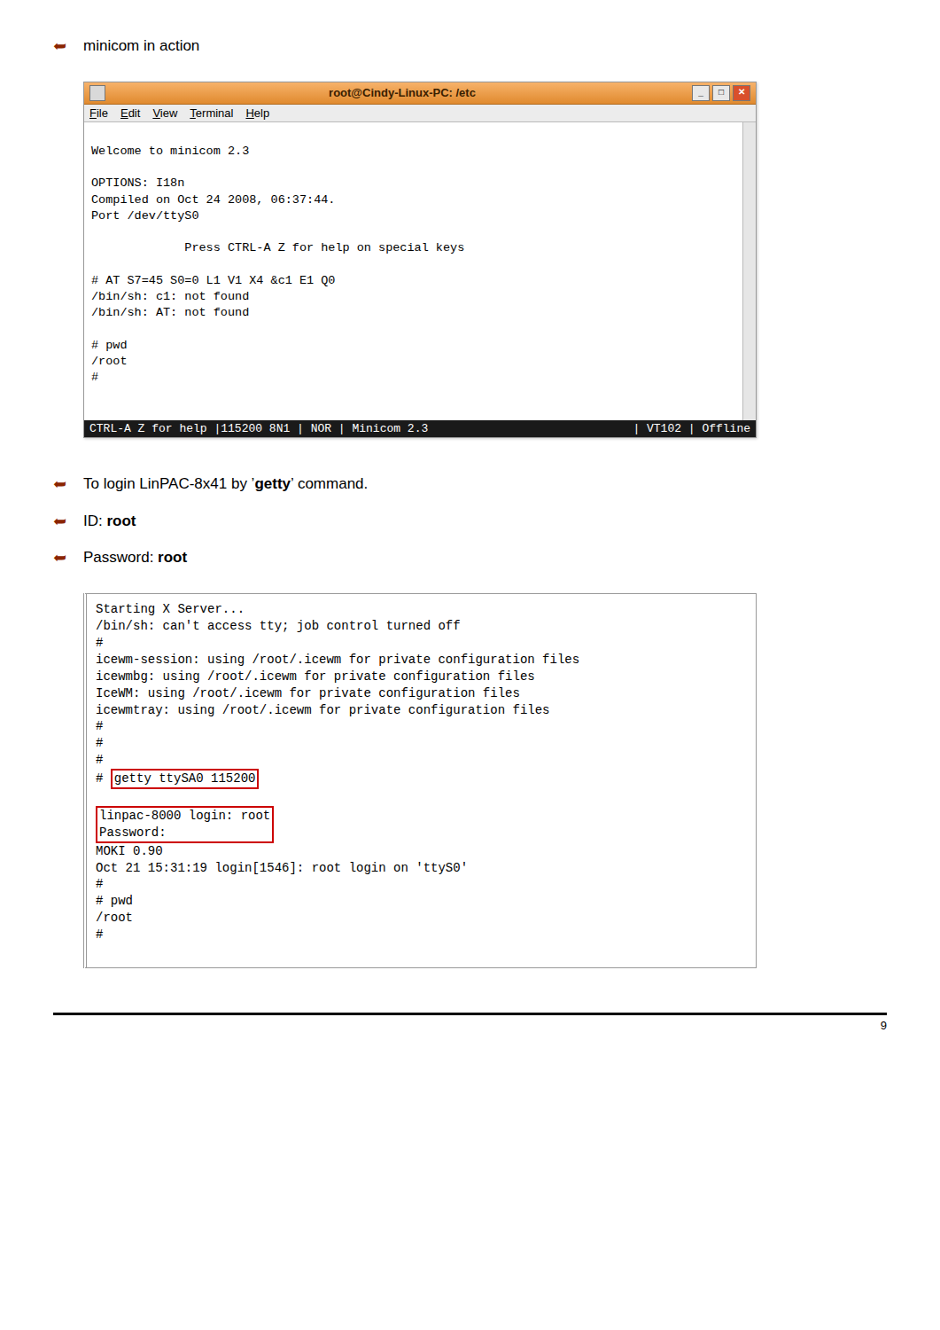minicom in action
root@Cindy-Linux-PC: /etc _□✕
File Edit View Terminal Help
Welcome to minicom 2.3 OPTIONS: I18n Compiled on Oct 24 2008, 06:37:44. Port /dev/ttyS0 Press CTRL-A Z for help on special keys # AT S7=45 S0=0 L1 V1 X4 &c1 E1 Q0 /bin/sh: c1: not found /bin/sh: AT: not found # pwd /root #
CTRL-A Z for help |115200 8N1 | NOR | Minicom 2.3 | VT102 | Offline
To login LinPAC-8x41 by ’getty’ command.
ID: root
Password: root
Starting X Server... /bin/sh: can't access tty; job control turned off # icewm-session: using /root/.icewm for private configuration files icewmbg: using /root/.icewm for private configuration files IceWM: using /root/.icewm for private configuration files icewmtray: using /root/.icewm for private configuration files # # # # getty ttySA0 115200 linpac-8000 login: root Password: MOKI 0.90 Oct 21 15:31:19 login[1546]: root login on 'ttyS0' # # pwd /root #
9